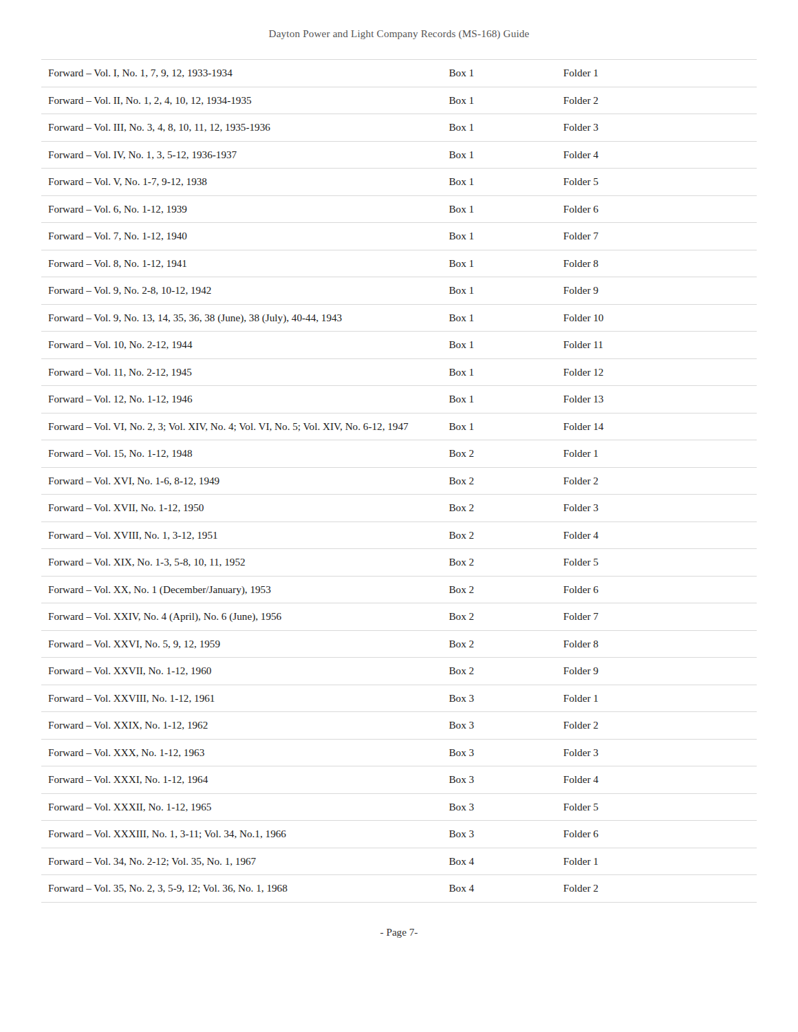Dayton Power and Light Company Records (MS-168) Guide
| Forward – Vol. I, No. 1, 7, 9, 12, 1933-1934 | Box 1 | Folder 1 |
| Forward – Vol. II, No. 1, 2, 4, 10, 12, 1934-1935 | Box 1 | Folder 2 |
| Forward – Vol. III, No. 3, 4, 8, 10, 11, 12, 1935-1936 | Box 1 | Folder 3 |
| Forward – Vol. IV, No. 1, 3, 5-12, 1936-1937 | Box 1 | Folder 4 |
| Forward – Vol. V, No. 1-7, 9-12, 1938 | Box 1 | Folder 5 |
| Forward – Vol. 6, No. 1-12, 1939 | Box 1 | Folder 6 |
| Forward – Vol. 7, No. 1-12, 1940 | Box 1 | Folder 7 |
| Forward – Vol. 8, No. 1-12, 1941 | Box 1 | Folder 8 |
| Forward – Vol. 9, No. 2-8, 10-12, 1942 | Box 1 | Folder 9 |
| Forward – Vol. 9, No. 13, 14, 35, 36, 38 (June), 38 (July), 40-44, 1943 | Box 1 | Folder 10 |
| Forward – Vol. 10, No. 2-12, 1944 | Box 1 | Folder 11 |
| Forward – Vol. 11, No. 2-12, 1945 | Box 1 | Folder 12 |
| Forward – Vol. 12, No. 1-12, 1946 | Box 1 | Folder 13 |
| Forward – Vol. VI, No. 2, 3; Vol. XIV, No. 4; Vol. VI, No. 5; Vol. XIV, No. 6-12, 1947 | Box 1 | Folder 14 |
| Forward – Vol. 15, No. 1-12, 1948 | Box 2 | Folder 1 |
| Forward – Vol. XVI, No. 1-6, 8-12, 1949 | Box 2 | Folder 2 |
| Forward – Vol. XVII, No. 1-12, 1950 | Box 2 | Folder 3 |
| Forward – Vol. XVIII, No. 1, 3-12, 1951 | Box 2 | Folder 4 |
| Forward – Vol. XIX, No. 1-3, 5-8, 10, 11, 1952 | Box 2 | Folder 5 |
| Forward – Vol. XX, No. 1 (December/January), 1953 | Box 2 | Folder 6 |
| Forward – Vol. XXIV, No. 4 (April), No. 6 (June), 1956 | Box 2 | Folder 7 |
| Forward – Vol. XXVI, No. 5, 9, 12, 1959 | Box 2 | Folder 8 |
| Forward – Vol. XXVII, No. 1-12, 1960 | Box 2 | Folder 9 |
| Forward – Vol. XXVIII, No. 1-12, 1961 | Box 3 | Folder 1 |
| Forward – Vol. XXIX, No. 1-12, 1962 | Box 3 | Folder 2 |
| Forward – Vol. XXX, No. 1-12, 1963 | Box 3 | Folder 3 |
| Forward – Vol. XXXI, No. 1-12, 1964 | Box 3 | Folder 4 |
| Forward – Vol. XXXII, No. 1-12, 1965 | Box 3 | Folder 5 |
| Forward – Vol. XXXIII, No. 1, 3-11; Vol. 34, No.1, 1966 | Box 3 | Folder 6 |
| Forward – Vol. 34, No. 2-12; Vol. 35, No. 1, 1967 | Box 4 | Folder 1 |
| Forward – Vol. 35, No. 2, 3, 5-9, 12; Vol. 36, No. 1, 1968 | Box 4 | Folder 2 |
- Page 7-